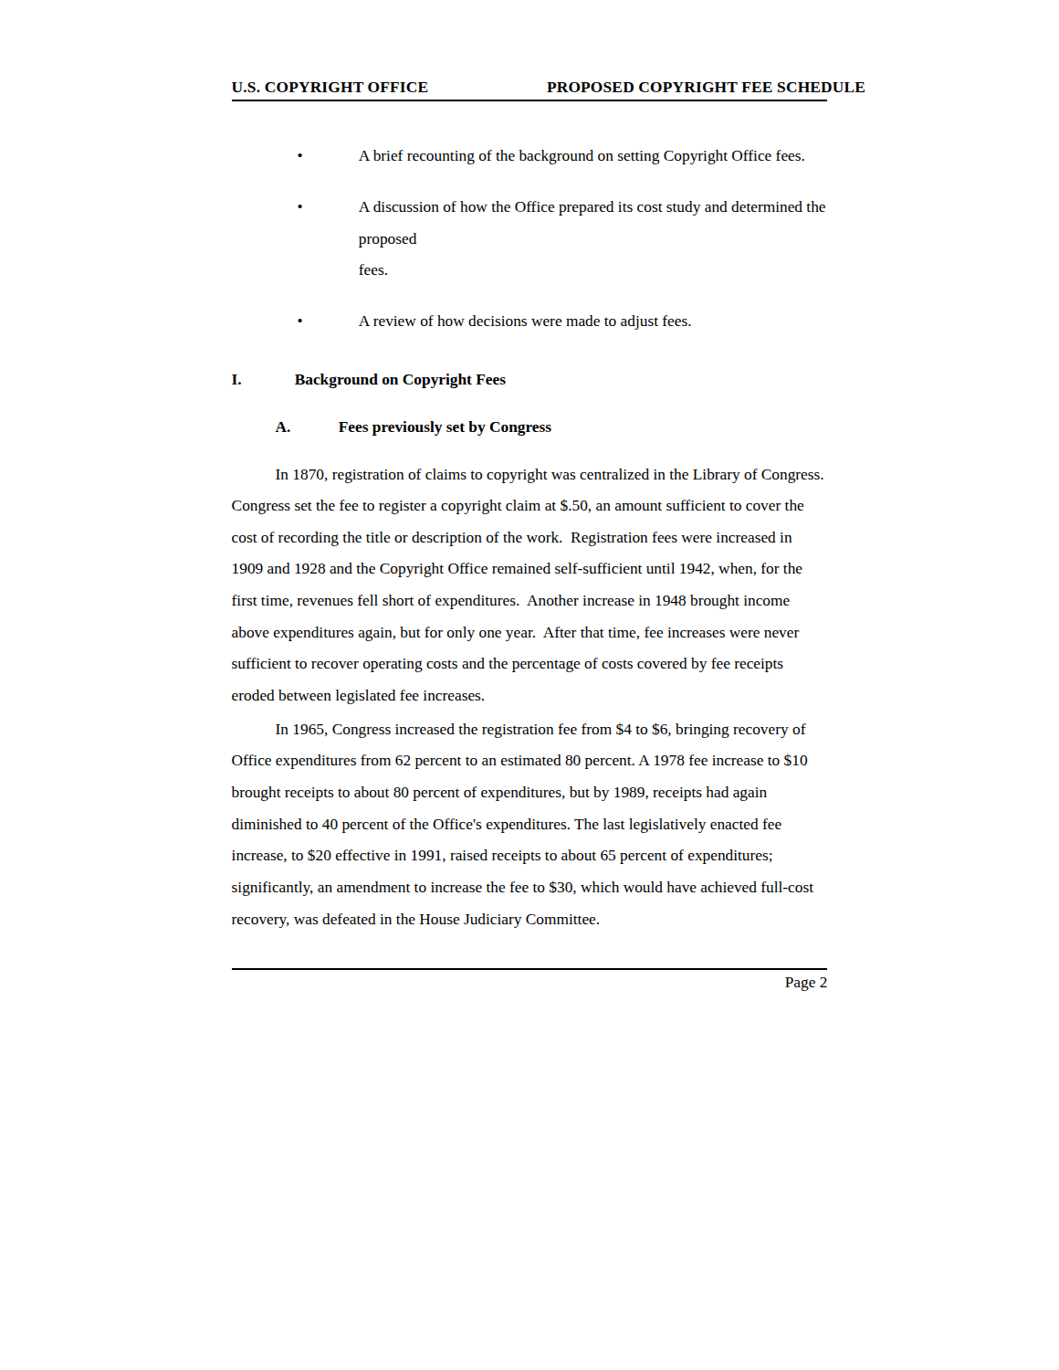U.S. Copyright Office Proposed Copyright Fee Schedule
A brief recounting of the background on setting Copyright Office fees.
A discussion of how the Office prepared its cost study and determined the proposed fees.
A review of how decisions were made to adjust fees.
I. Background on Copyright Fees
A. Fees previously set by Congress
In 1870, registration of claims to copyright was centralized in the Library of Congress. Congress set the fee to register a copyright claim at $.50, an amount sufficient to cover the cost of recording the title or description of the work. Registration fees were increased in 1909 and 1928 and the Copyright Office remained self-sufficient until 1942, when, for the first time, revenues fell short of expenditures. Another increase in 1948 brought income above expenditures again, but for only one year. After that time, fee increases were never sufficient to recover operating costs and the percentage of costs covered by fee receipts eroded between legislated fee increases.
In 1965, Congress increased the registration fee from $4 to $6, bringing recovery of Office expenditures from 62 percent to an estimated 80 percent. A 1978 fee increase to $10 brought receipts to about 80 percent of expenditures, but by 1989, receipts had again diminished to 40 percent of the Office's expenditures. The last legislatively enacted fee increase, to $20 effective in 1991, raised receipts to about 65 percent of expenditures; significantly, an amendment to increase the fee to $30, which would have achieved full-cost recovery, was defeated in the House Judiciary Committee.
Page 2